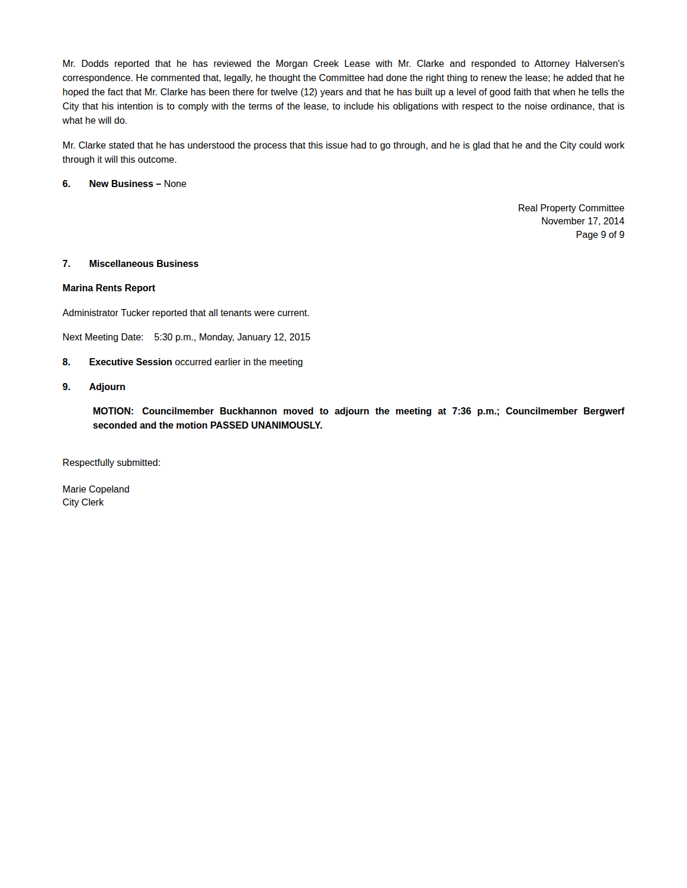Mr. Dodds reported that he has reviewed the Morgan Creek Lease with Mr. Clarke and responded to Attorney Halversen's correspondence. He commented that, legally, he thought the Committee had done the right thing to renew the lease; he added that he hoped the fact that Mr. Clarke has been there for twelve (12) years and that he has built up a level of good faith that when he tells the City that his intention is to comply with the terms of the lease, to include his obligations with respect to the noise ordinance, that is what he will do.
Mr. Clarke stated that he has understood the process that this issue had to go through, and he is glad that he and the City could work through it will this outcome.
6. New Business – None
Real Property Committee
November 17, 2014
Page 9 of 9
7. Miscellaneous Business
Marina Rents Report
Administrator Tucker reported that all tenants were current.
Next Meeting Date: 5:30 p.m., Monday, January 12, 2015
8. Executive Session occurred earlier in the meeting
9. Adjourn
MOTION: Councilmember Buckhannon moved to adjourn the meeting at 7:36 p.m.; Councilmember Bergwerf seconded and the motion PASSED UNANIMOUSLY.
Respectfully submitted:
Marie Copeland
City Clerk